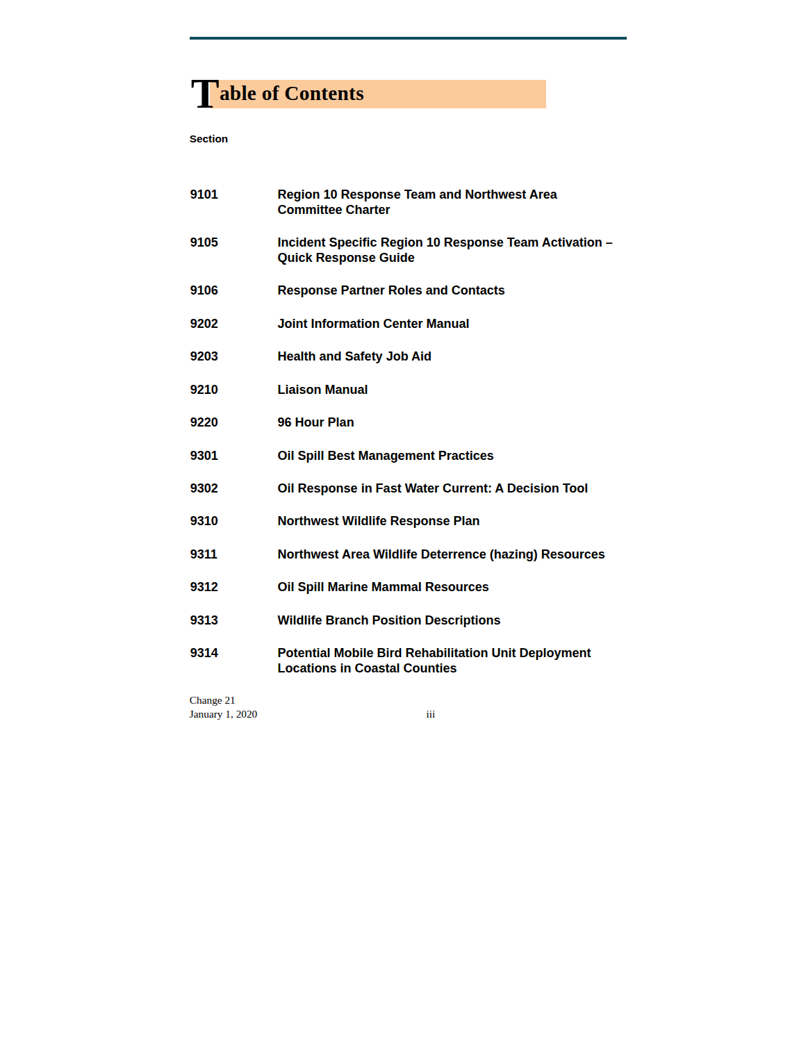Table of Contents
Section
| 9101 | Region 10 Response Team and Northwest Area Committee Charter |
| 9105 | Incident Specific Region 10 Response Team Activation – Quick Response Guide |
| 9106 | Response Partner Roles and Contacts |
| 9202 | Joint Information Center Manual |
| 9203 | Health and Safety Job Aid |
| 9210 | Liaison Manual |
| 9220 | 96 Hour Plan |
| 9301 | Oil Spill Best Management Practices |
| 9302 | Oil Response in Fast Water Current: A Decision Tool |
| 9310 | Northwest Wildlife Response Plan |
| 9311 | Northwest Area Wildlife Deterrence (hazing) Resources |
| 9312 | Oil Spill Marine Mammal Resources |
| 9313 | Wildlife Branch Position Descriptions |
| 9314 | Potential Mobile Bird Rehabilitation Unit Deployment Locations in Coastal Counties |
Change 21
January 1, 2020 iii